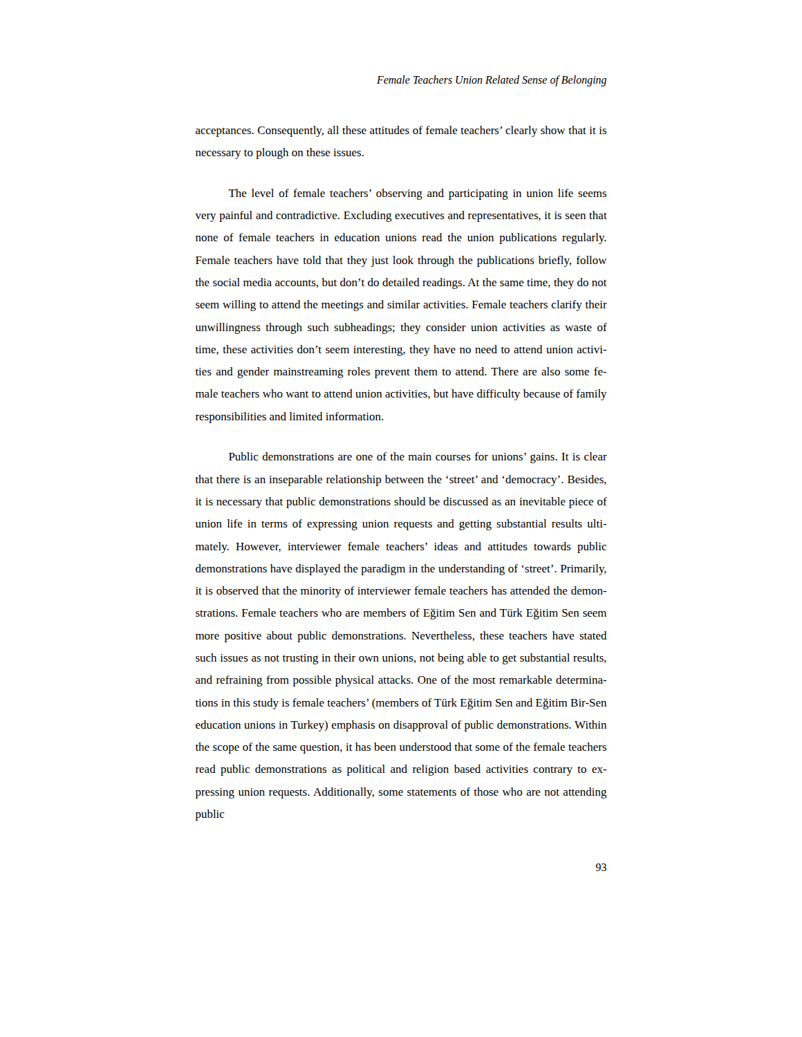Female Teachers Union Related Sense of Belonging
acceptances. Consequently, all these attitudes of female teachers’ clearly show that it is necessary to plough on these issues.
The level of female teachers’ observing and participating in union life seems very painful and contradictive. Excluding executives and representatives, it is seen that none of female teachers in education unions read the union publications regularly. Female teachers have told that they just look through the publications briefly, follow the social media accounts, but don’t do detailed readings. At the same time, they do not seem willing to attend the meetings and similar activities. Female teachers clarify their unwillingness through such subheadings; they consider union activities as waste of time, these activities don’t seem interesting, they have no need to attend union activities and gender mainstreaming roles prevent them to attend. There are also some female teachers who want to attend union activities, but have difficulty because of family responsibilities and limited information.
Public demonstrations are one of the main courses for unions’ gains. It is clear that there is an inseparable relationship between the ‘street’ and ‘democracy’. Besides, it is necessary that public demonstrations should be discussed as an inevitable piece of union life in terms of expressing union requests and getting substantial results ultimately. However, interviewer female teachers’ ideas and attitudes towards public demonstrations have displayed the paradigm in the understanding of ‘street’. Primarily, it is observed that the minority of interviewer female teachers has attended the demonstrations. Female teachers who are members of Eğitim Sen and Türk Eğitim Sen seem more positive about public demonstrations. Nevertheless, these teachers have stated such issues as not trusting in their own unions, not being able to get substantial results, and refraining from possible physical attacks. One of the most remarkable determinations in this study is female teachers’ (members of Türk Eğitim Sen and Eğitim Bir-Sen education unions in Turkey) emphasis on disapproval of public demonstrations. Within the scope of the same question, it has been understood that some of the female teachers read public demonstrations as political and religion based activities contrary to expressing union requests. Additionally, some statements of those who are not attending public
93